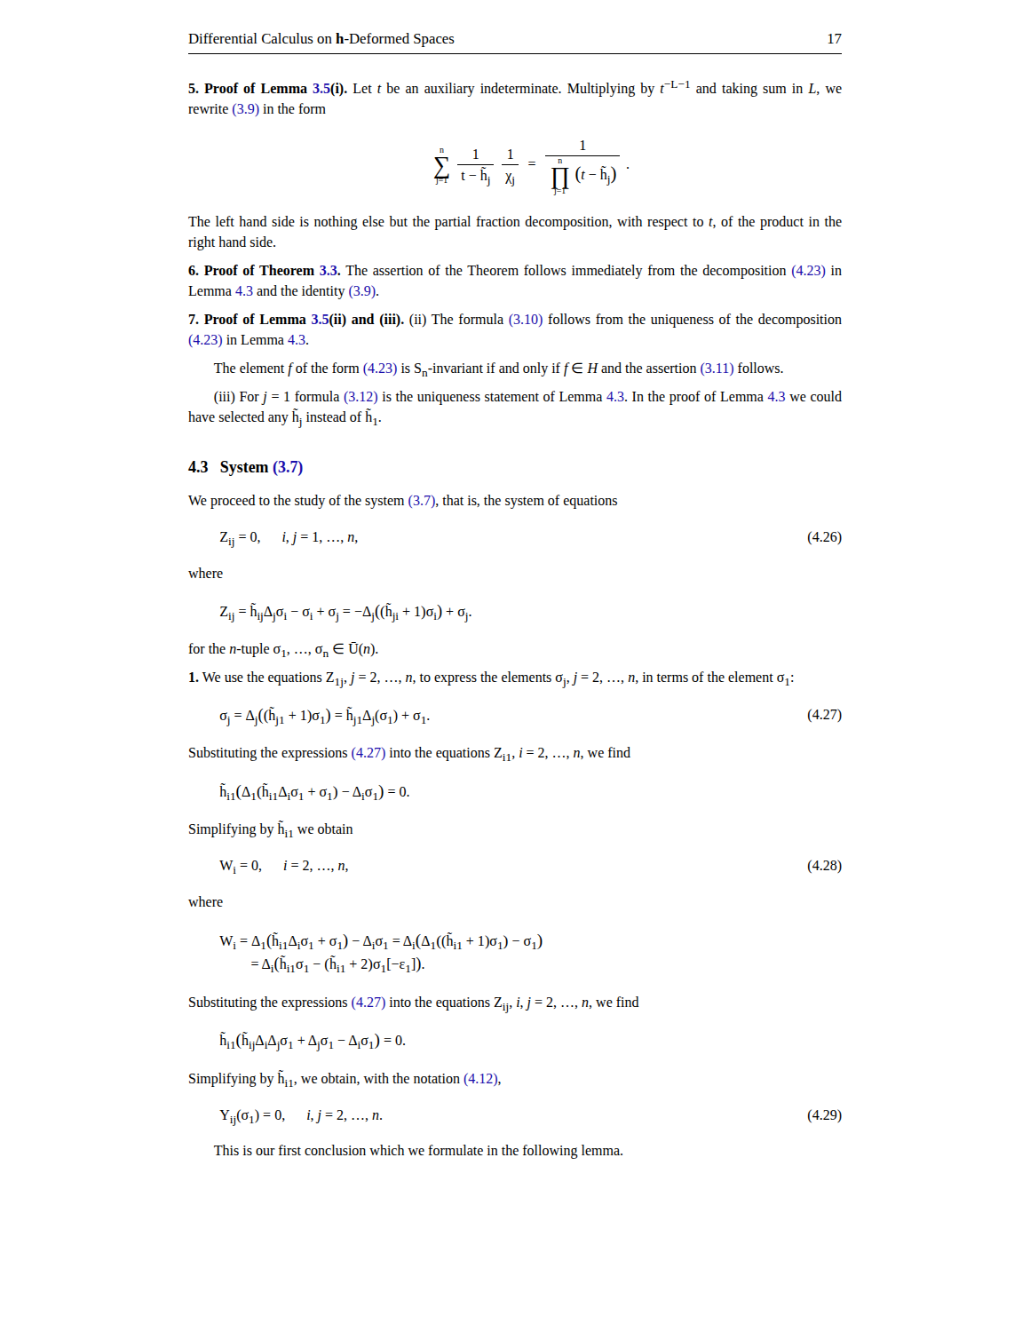Differential Calculus on h-Deformed Spaces 17
5. Proof of Lemma 3.5(i). Let t be an auxiliary indeterminate. Multiplying by t−L−1 and taking sum in L, we rewrite (3.9) in the form
n ∑ j=1 1 t − h̃j 1 χj = 1 n ∏ j=1 (t − h̃j) .
The left hand side is nothing else but the partial fraction decomposition, with respect to t, of the product in the right hand side.
6. Proof of Theorem 3.3. The assertion of the Theorem follows immediately from the decomposition (4.23) in Lemma 4.3 and the identity (3.9).
7. Proof of Lemma 3.5(ii) and (iii). (ii) The formula (3.10) follows from the uniqueness of the decomposition (4.23) in Lemma 4.3.
The element f of the form (4.23) is Sn-invariant if and only if f ∈ H and the assertion (3.11) follows.
(iii) For j = 1 formula (3.12) is the uniqueness statement of Lemma 4.3. In the proof of Lemma 4.3 we could have selected any h̃j instead of h̃1.
4.3 System (3.7)
We proceed to the study of the system (3.7), that is, the system of equations
Zij = 0, i, j = 1, …, n,
(4.26)
where
Zij = h̃ijΔjσi − σi + σj = −Δj((h̃ji + 1) σi) + σj.
for the n-tuple σ1, …, σn ∈ Ū(n).
1. We use the equations Z1j, j = 2, …, n, to express the elements σj, j = 2, …, n, in terms of the element σ1:
σj = Δj((h̃j1 + 1) σ1) = h̃j1Δj(σ1) + σ1.
(4.27)
Substituting the expressions (4.27) into the equations Zi1, i = 2, …, n, we find
h̃i1(Δ1(h̃i1Δiσ1 + σ1) − Δiσ1) = 0.
Simplifying by h̃i1 we obtain
Wi = 0, i = 2, …, n,
(4.28)
where
Wi = Δ1(h̃i1Δiσ1 + σ1) − Δiσ1 = Δi(Δ1((h̃i1 + 1) σ1) − σ1)
= Δi(h̃i1σ1 − (h̃i1 + 2) σ1[−ε1]).
Substituting the expressions (4.27) into the equations Zij, i, j = 2, …, n, we find
h̃i1(h̃ijΔiΔjσ1 + Δjσ1 − Δiσ1) = 0.
Simplifying by h̃i1, we obtain, with the notation (4.12),
Yij(σ1) = 0, i, j = 2, …, n.
(4.29)
This is our first conclusion which we formulate in the following lemma.